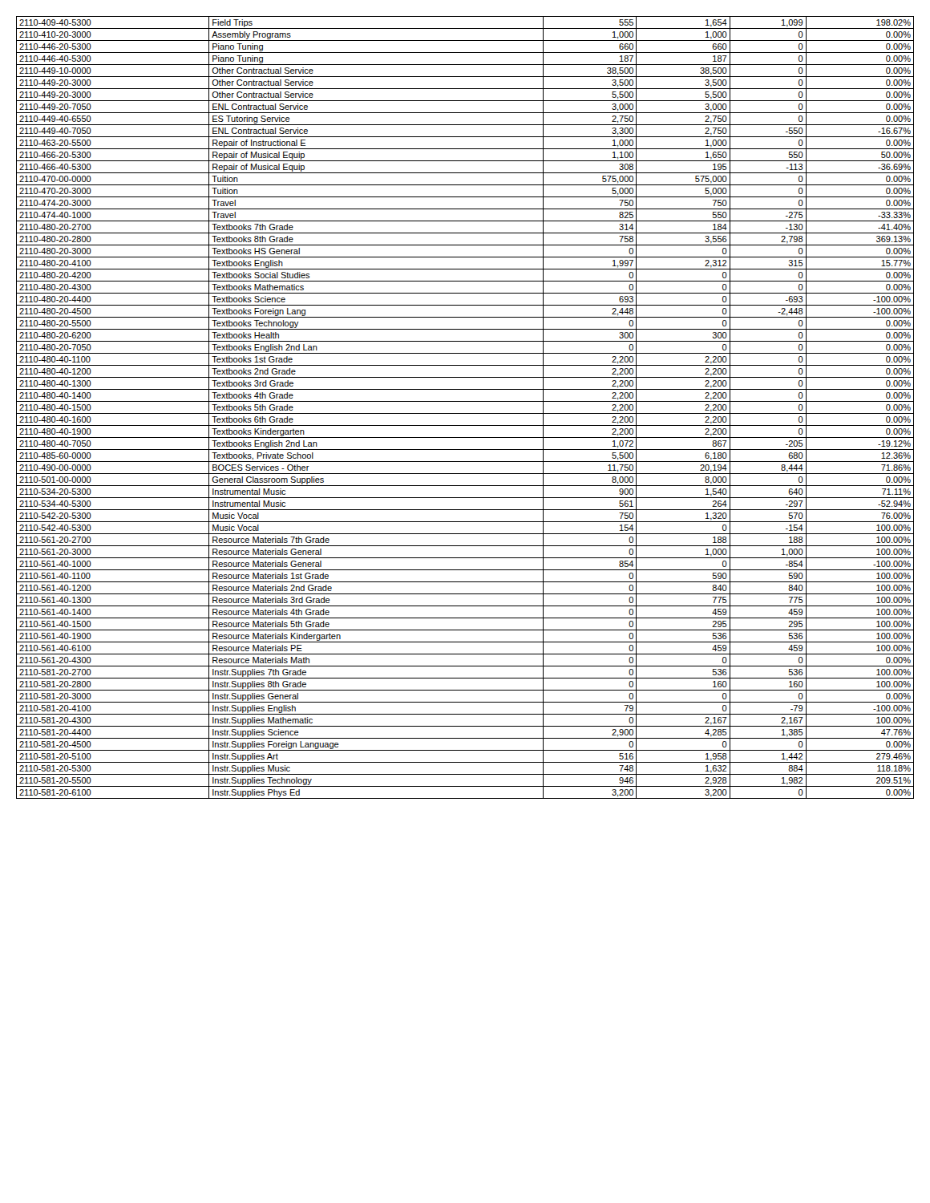| 2110-409-40-5300 | Field Trips | 555 | 1,654 | 1,099 | 198.02% |
| 2110-410-20-3000 | Assembly Programs | 1,000 | 1,000 | 0 | 0.00% |
| 2110-446-20-5300 | Piano Tuning | 660 | 660 | 0 | 0.00% |
| 2110-446-40-5300 | Piano Tuning | 187 | 187 | 0 | 0.00% |
| 2110-449-10-0000 | Other Contractual Service | 38,500 | 38,500 | 0 | 0.00% |
| 2110-449-20-3000 | Other Contractual Service | 3,500 | 3,500 | 0 | 0.00% |
| 2110-449-20-3000 | Other Contractual Service | 5,500 | 5,500 | 0 | 0.00% |
| 2110-449-20-7050 | ENL Contractual Service | 3,000 | 3,000 | 0 | 0.00% |
| 2110-449-40-6550 | ES Tutoring Service | 2,750 | 2,750 | 0 | 0.00% |
| 2110-449-40-7050 | ENL Contractual Service | 3,300 | 2,750 | -550 | -16.67% |
| 2110-463-20-5500 | Repair of Instructional E | 1,000 | 1,000 | 0 | 0.00% |
| 2110-466-20-5300 | Repair of Musical Equip | 1,100 | 1,650 | 550 | 50.00% |
| 2110-466-40-5300 | Repair of Musical Equip | 308 | 195 | -113 | -36.69% |
| 2110-470-00-0000 | Tuition | 575,000 | 575,000 | 0 | 0.00% |
| 2110-470-20-3000 | Tuition | 5,000 | 5,000 | 0 | 0.00% |
| 2110-474-20-3000 | Travel | 750 | 750 | 0 | 0.00% |
| 2110-474-40-1000 | Travel | 825 | 550 | -275 | -33.33% |
| 2110-480-20-2700 | Textbooks 7th Grade | 314 | 184 | -130 | -41.40% |
| 2110-480-20-2800 | Textbooks 8th Grade | 758 | 3,556 | 2,798 | 369.13% |
| 2110-480-20-3000 | Textbooks HS General | 0 | 0 | 0 | 0.00% |
| 2110-480-20-4100 | Textbooks English | 1,997 | 2,312 | 315 | 15.77% |
| 2110-480-20-4200 | Textbooks Social Studies | 0 | 0 | 0 | 0.00% |
| 2110-480-20-4300 | Textbooks Mathematics | 0 | 0 | 0 | 0.00% |
| 2110-480-20-4400 | Textbooks Science | 693 | 0 | -693 | -100.00% |
| 2110-480-20-4500 | Textbooks Foreign Lang | 2,448 | 0 | -2,448 | -100.00% |
| 2110-480-20-5500 | Textbooks Technology | 0 | 0 | 0 | 0.00% |
| 2110-480-20-6200 | Textbooks Health | 300 | 300 | 0 | 0.00% |
| 2110-480-20-7050 | Textbooks English 2nd Lan | 0 | 0 | 0 | 0.00% |
| 2110-480-40-1100 | Textbooks 1st Grade | 2,200 | 2,200 | 0 | 0.00% |
| 2110-480-40-1200 | Textbooks 2nd Grade | 2,200 | 2,200 | 0 | 0.00% |
| 2110-480-40-1300 | Textbooks 3rd Grade | 2,200 | 2,200 | 0 | 0.00% |
| 2110-480-40-1400 | Textbooks 4th Grade | 2,200 | 2,200 | 0 | 0.00% |
| 2110-480-40-1500 | Textbooks 5th Grade | 2,200 | 2,200 | 0 | 0.00% |
| 2110-480-40-1600 | Textbooks 6th Grade | 2,200 | 2,200 | 0 | 0.00% |
| 2110-480-40-1900 | Textbooks Kindergarten | 2,200 | 2,200 | 0 | 0.00% |
| 2110-480-40-7050 | Textbooks English 2nd Lan | 1,072 | 867 | -205 | -19.12% |
| 2110-485-60-0000 | Textbooks, Private School | 5,500 | 6,180 | 680 | 12.36% |
| 2110-490-00-0000 | BOCES Services - Other | 11,750 | 20,194 | 8,444 | 71.86% |
| 2110-501-00-0000 | General Classroom Supplies | 8,000 | 8,000 | 0 | 0.00% |
| 2110-534-20-5300 | Instrumental Music | 900 | 1,540 | 640 | 71.11% |
| 2110-534-40-5300 | Instrumental Music | 561 | 264 | -297 | -52.94% |
| 2110-542-20-5300 | Music Vocal | 750 | 1,320 | 570 | 76.00% |
| 2110-542-40-5300 | Music Vocal | 154 | 0 | -154 | 100.00% |
| 2110-561-20-2700 | Resource Materials 7th Grade | 0 | 188 | 188 | 100.00% |
| 2110-561-20-3000 | Resource Materials General | 0 | 1,000 | 1,000 | 100.00% |
| 2110-561-40-1000 | Resource Materials General | 854 | 0 | -854 | -100.00% |
| 2110-561-40-1100 | Resource Materials 1st Grade | 0 | 590 | 590 | 100.00% |
| 2110-561-40-1200 | Resource Materials 2nd Grade | 0 | 840 | 840 | 100.00% |
| 2110-561-40-1300 | Resource Materials 3rd Grade | 0 | 775 | 775 | 100.00% |
| 2110-561-40-1400 | Resource Materials 4th Grade | 0 | 459 | 459 | 100.00% |
| 2110-561-40-1500 | Resource Materials 5th Grade | 0 | 295 | 295 | 100.00% |
| 2110-561-40-1900 | Resource Materials Kindergarten | 0 | 536 | 536 | 100.00% |
| 2110-561-40-6100 | Resource Materials PE | 0 | 459 | 459 | 100.00% |
| 2110-561-20-4300 | Resource Materials Math | 0 | 0 | 0 | 0.00% |
| 2110-581-20-2700 | Instr.Supplies 7th Grade | 0 | 536 | 536 | 100.00% |
| 2110-581-20-2800 | Instr.Supplies 8th Grade | 0 | 160 | 160 | 100.00% |
| 2110-581-20-3000 | Instr.Supplies General | 0 | 0 | 0 | 0.00% |
| 2110-581-20-4100 | Instr.Supplies English | 79 | 0 | -79 | -100.00% |
| 2110-581-20-4300 | Instr.Supplies Mathematic | 0 | 2,167 | 2,167 | 100.00% |
| 2110-581-20-4400 | Instr.Supplies Science | 2,900 | 4,285 | 1,385 | 47.76% |
| 2110-581-20-4500 | Instr.Supplies Foreign Language | 0 | 0 | 0 | 0.00% |
| 2110-581-20-5100 | Instr.Supplies Art | 516 | 1,958 | 1,442 | 279.46% |
| 2110-581-20-5300 | Instr.Supplies Music | 748 | 1,632 | 884 | 118.18% |
| 2110-581-20-5500 | Instr.Supplies Technology | 946 | 2,928 | 1,982 | 209.51% |
| 2110-581-20-6100 | Instr.Supplies Phys Ed | 3,200 | 3,200 | 0 | 0.00% |